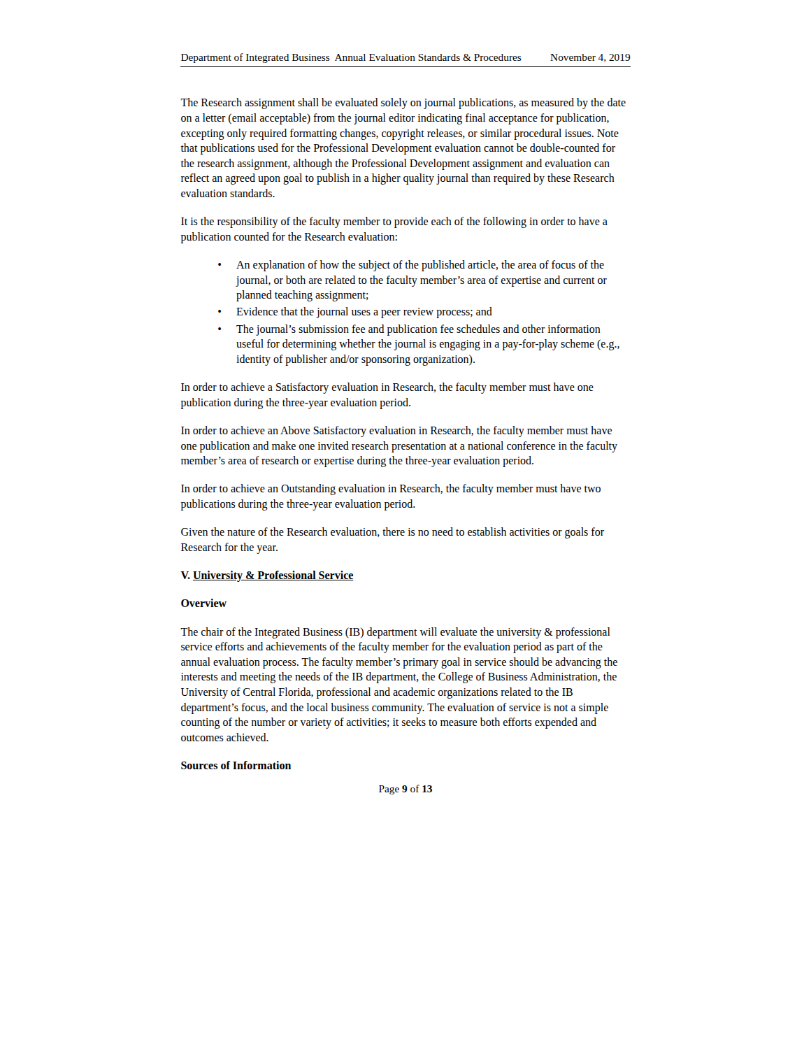Department of Integrated Business Annual Evaluation Standards & Procedures November 4, 2019
The Research assignment shall be evaluated solely on journal publications, as measured by the date on a letter (email acceptable) from the journal editor indicating final acceptance for publication, excepting only required formatting changes, copyright releases, or similar procedural issues. Note that publications used for the Professional Development evaluation cannot be double-counted for the research assignment, although the Professional Development assignment and evaluation can reflect an agreed upon goal to publish in a higher quality journal than required by these Research evaluation standards.
It is the responsibility of the faculty member to provide each of the following in order to have a publication counted for the Research evaluation:
An explanation of how the subject of the published article, the area of focus of the journal, or both are related to the faculty member’s area of expertise and current or planned teaching assignment;
Evidence that the journal uses a peer review process; and
The journal’s submission fee and publication fee schedules and other information useful for determining whether the journal is engaging in a pay-for-play scheme (e.g., identity of publisher and/or sponsoring organization).
In order to achieve a Satisfactory evaluation in Research, the faculty member must have one publication during the three-year evaluation period.
In order to achieve an Above Satisfactory evaluation in Research, the faculty member must have one publication and make one invited research presentation at a national conference in the faculty member’s area of research or expertise during the three-year evaluation period.
In order to achieve an Outstanding evaluation in Research, the faculty member must have two publications during the three-year evaluation period.
Given the nature of the Research evaluation, there is no need to establish activities or goals for Research for the year.
V. University & Professional Service
Overview
The chair of the Integrated Business (IB) department will evaluate the university & professional service efforts and achievements of the faculty member for the evaluation period as part of the annual evaluation process. The faculty member’s primary goal in service should be advancing the interests and meeting the needs of the IB department, the College of Business Administration, the University of Central Florida, professional and academic organizations related to the IB department’s focus, and the local business community. The evaluation of service is not a simple counting of the number or variety of activities; it seeks to measure both efforts expended and outcomes achieved.
Sources of Information
Page 9 of 13